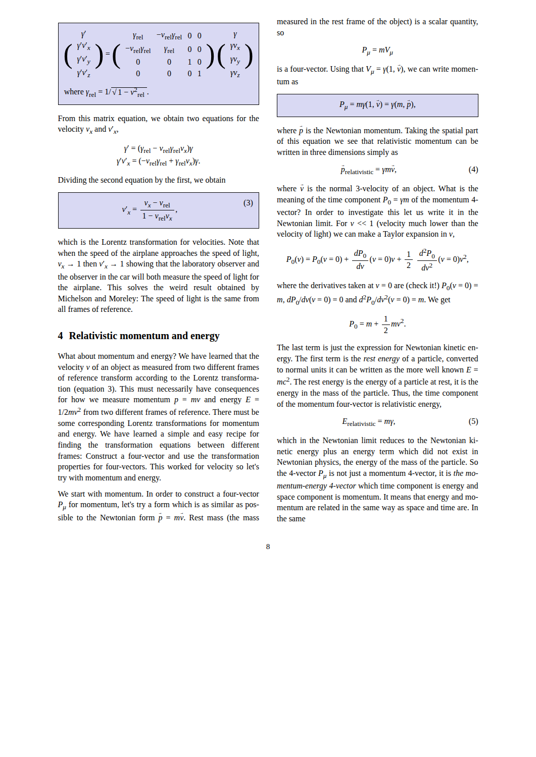(
| γ ′ |
| γ ′ v ′ x |
| γ ′ v ′ y |
| γ ′ v ′ z |
) = (
| γ rel | − v rel γ rel | 0 | 0 |
| − v rel γ rel | γ rel | 0 | 0 |
| 0 | 0 | 1 | 0 |
| 0 | 0 | 0 | 1 |
) (
| γ |
| γv x |
| γv y |
| γv z |
)
where γrel = 1/√1 − v2rel.
From this matrix equation, we obtain two equations for the velocity vx and v′x,
γ′ = (γrel − vrelγrelvx)γ
γ′v′x = (−vrelγrel + γrelvx)γ.
Dividing the second equation by the first, we obtain
(3) v′x = vx − vrel 1 − vrelvx ,
which is the Lorentz transformation for velocities. Note that when the speed of the airplane approaches the speed of light, vx → 1 then v′x → 1 showing that the laboratory observer and the observer in the car will both measure the speed of light for the airplane. This solves the weird result obtained by Michelson and Moreley: The speed of light is the same from all frames of reference.
4 Relativistic momentum and energy
What about momentum and energy? We have learned that the velocity v of an object as measured from two different frames of reference transform according to the Lorentz transformation (equation 3). This must necessarily have consequences for how we measure momentum p = mv and energy E = 1/2mv2 from two different frames of reference. There must be some corresponding Lorentz transformations for momentum and energy. We have learned a simple and easy recipe for finding the transformation equations between different frames: Construct a four-vector and use the transformation properties for four-vectors. This worked for velocity so let's try with momentum and energy.
We start with momentum. In order to construct a four-vector Pμ for momentum, let's try a form which is as similar as possible to the Newtonian form p = mv. Rest mass (the mass measured in the rest frame of the object) is a scalar quantity, so
Pμ = mVμ
is a four-vector. Using that Vμ = γ(1, v), we can write momentum as
Pμ = mγ(1, v) = γ(m, p),
where p is the Newtonian momentum. Taking the spatial part of this equation we see that relativistic momentum can be written in three dimensions simply as
(4) prelativistic = γm v,
where v is the normal 3-velocity of an object. What is the meaning of the time component P0 = γm of the momentum 4-vector? In order to investigate this let us write it in the Newtonian limit. For v << 1 (velocity much lower than the velocity of light) we can make a Taylor expansion in v,
P0(v) = P0(v = 0) + dP0 dv(v = 0)v + 12 d2P0 dv2(v = 0)v2,
where the derivatives taken at v = 0 are (check it!) P0(v = 0) = m, dP0/dv(v = 0) = 0 and d2P0/dv2(v = 0) = m. We get
P0 = m + 12 mv2.
The last term is just the expression for Newtonian kinetic energy. The first term is the rest energy of a particle, converted to normal units it can be written as the more well known E = mc2. The rest energy is the energy of a particle at rest, it is the energy in the mass of the particle. Thus, the time component of the momentum four-vector is relativistic energy,
(5) Erelativistic = mγ,
which in the Newtonian limit reduces to the Newtonian kinetic energy plus an energy term which did not exist in Newtonian physics, the energy of the mass of the particle. So the 4-vector Pμ is not just a momentum 4-vector, it is the momentum-energy 4-vector which time component is energy and space component is momentum. It means that energy and momentum are related in the same way as space and time are. In the same
8